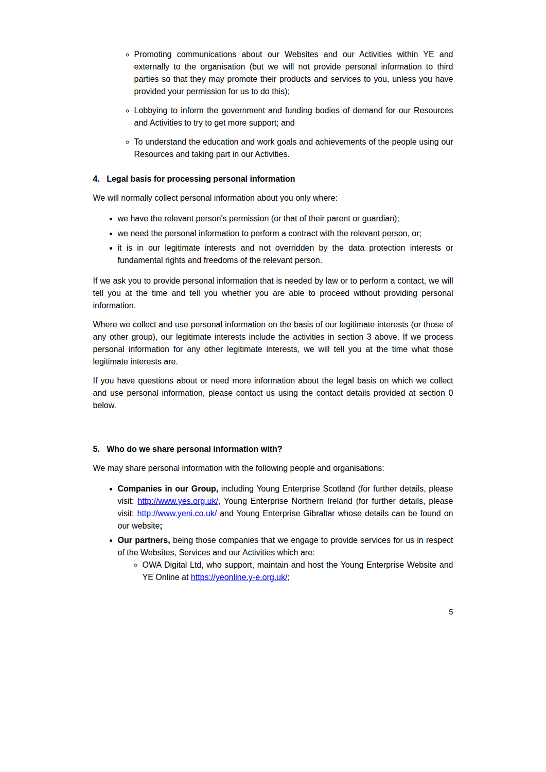Promoting communications about our Websites and our Activities within YE and externally to the organisation (but we will not provide personal information to third parties so that they may promote their products and services to you, unless you have provided your permission for us to do this);
Lobbying to inform the government and funding bodies of demand for our Resources and Activities to try to get more support; and
To understand the education and work goals and achievements of the people using our Resources and taking part in our Activities.
4. Legal basis for processing personal information
We will normally collect personal information about you only where:
we have the relevant person's permission (or that of their parent or guardian);
we need the personal information to perform a contract with the relevant person, or;
it is in our legitimate interests and not overridden by the data protection interests or fundamental rights and freedoms of the relevant person.
If we ask you to provide personal information that is needed by law or to perform a contact, we will tell you at the time and tell you whether you are able to proceed without providing personal information.
Where we collect and use personal information on the basis of our legitimate interests (or those of any other group), our legitimate interests include the activities in section 3 above. If we process personal information for any other legitimate interests, we will tell you at the time what those legitimate interests are.
If you have questions about or need more information about the legal basis on which we collect and use personal information, please contact us using the contact details provided at section 0 below.
5. Who do we share personal information with?
We may share personal information with the following people and organisations:
Companies in our Group, including Young Enterprise Scotland (for further details, please visit: http://www.yes.org.uk/, Young Enterprise Northern Ireland (for further details, please visit: http://www.yeni.co.uk/ and Young Enterprise Gibraltar whose details can be found on our website;
Our partners, being those companies that we engage to provide services for us in respect of the Websites, Services and our Activities which are:
OWA Digital Ltd, who support, maintain and host the Young Enterprise Website and YE Online at https://yeonline.y-e.org.uk/;
5